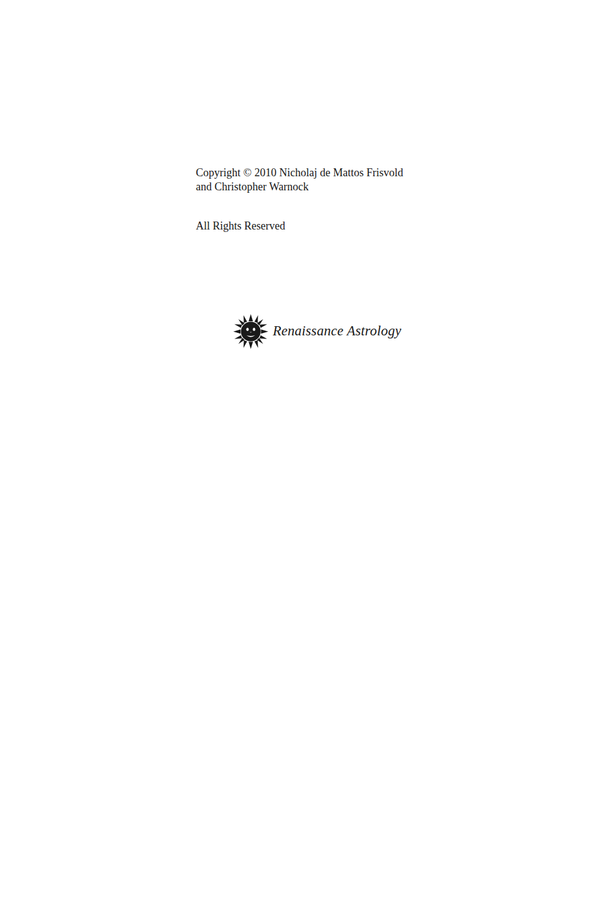Copyright © 2010 Nicholaj de Mattos Frisvold
and Christopher Warnock
All Rights Reserved
Renaissance Astrology